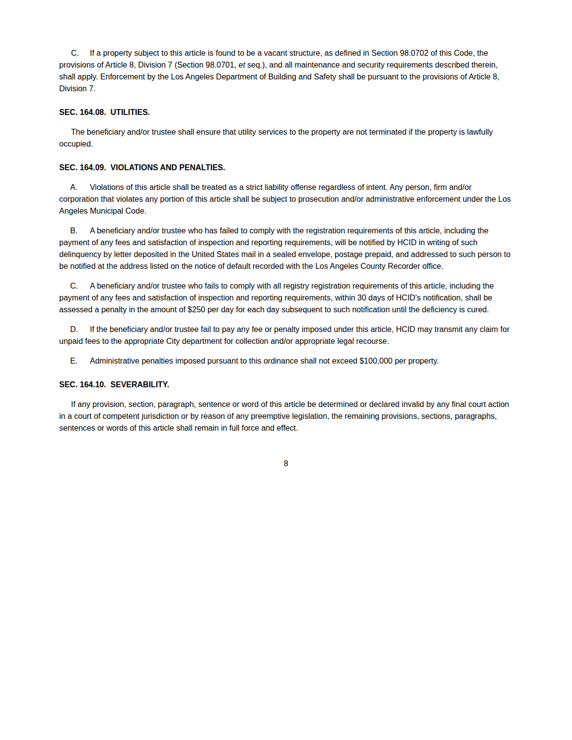C. If a property subject to this article is found to be a vacant structure, as defined in Section 98.0702 of this Code, the provisions of Article 8, Division 7 (Section 98.0701, et seq.), and all maintenance and security requirements described therein, shall apply. Enforcement by the Los Angeles Department of Building and Safety shall be pursuant to the provisions of Article 8, Division 7.
SEC. 164.08. UTILITIES.
The beneficiary and/or trustee shall ensure that utility services to the property are not terminated if the property is lawfully occupied.
SEC. 164.09. VIOLATIONS AND PENALTIES.
A. Violations of this article shall be treated as a strict liability offense regardless of intent. Any person, firm and/or corporation that violates any portion of this article shall be subject to prosecution and/or administrative enforcement under the Los Angeles Municipal Code.
B. A beneficiary and/or trustee who has failed to comply with the registration requirements of this article, including the payment of any fees and satisfaction of inspection and reporting requirements, will be notified by HCID in writing of such delinquency by letter deposited in the United States mail in a sealed envelope, postage prepaid, and addressed to such person to be notified at the address listed on the notice of default recorded with the Los Angeles County Recorder office.
C. A beneficiary and/or trustee who fails to comply with all registry registration requirements of this article, including the payment of any fees and satisfaction of inspection and reporting requirements, within 30 days of HCID's notification, shall be assessed a penalty in the amount of $250 per day for each day subsequent to such notification until the deficiency is cured.
D. If the beneficiary and/or trustee fail to pay any fee or penalty imposed under this article, HCID may transmit any claim for unpaid fees to the appropriate City department for collection and/or appropriate legal recourse.
E. Administrative penalties imposed pursuant to this ordinance shall not exceed $100,000 per property.
SEC. 164.10. SEVERABILITY.
If any provision, section, paragraph, sentence or word of this article be determined or declared invalid by any final court action in a court of competent jurisdiction or by reason of any preemptive legislation, the remaining provisions, sections, paragraphs, sentences or words of this article shall remain in full force and effect.
8